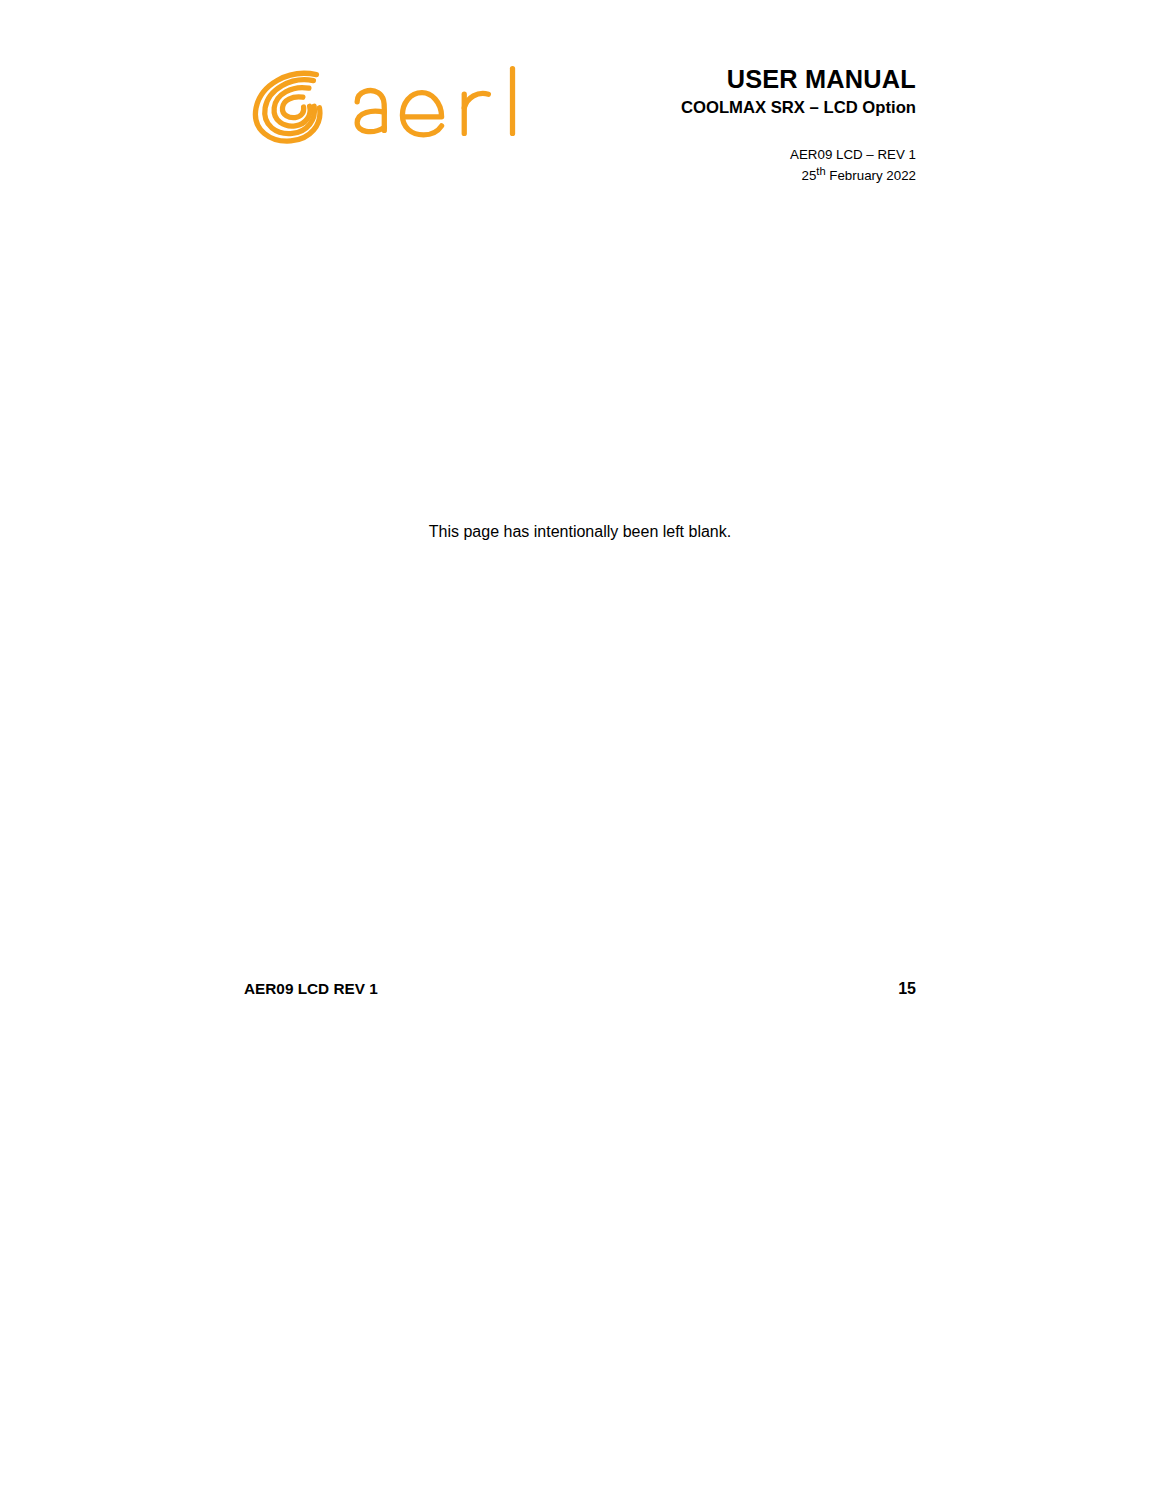USER MANUAL
COOLMAX SRX – LCD Option
AER09 LCD – REV 1
25th February 2022
This page has intentionally been left blank.
AER09 LCD REV 1
15